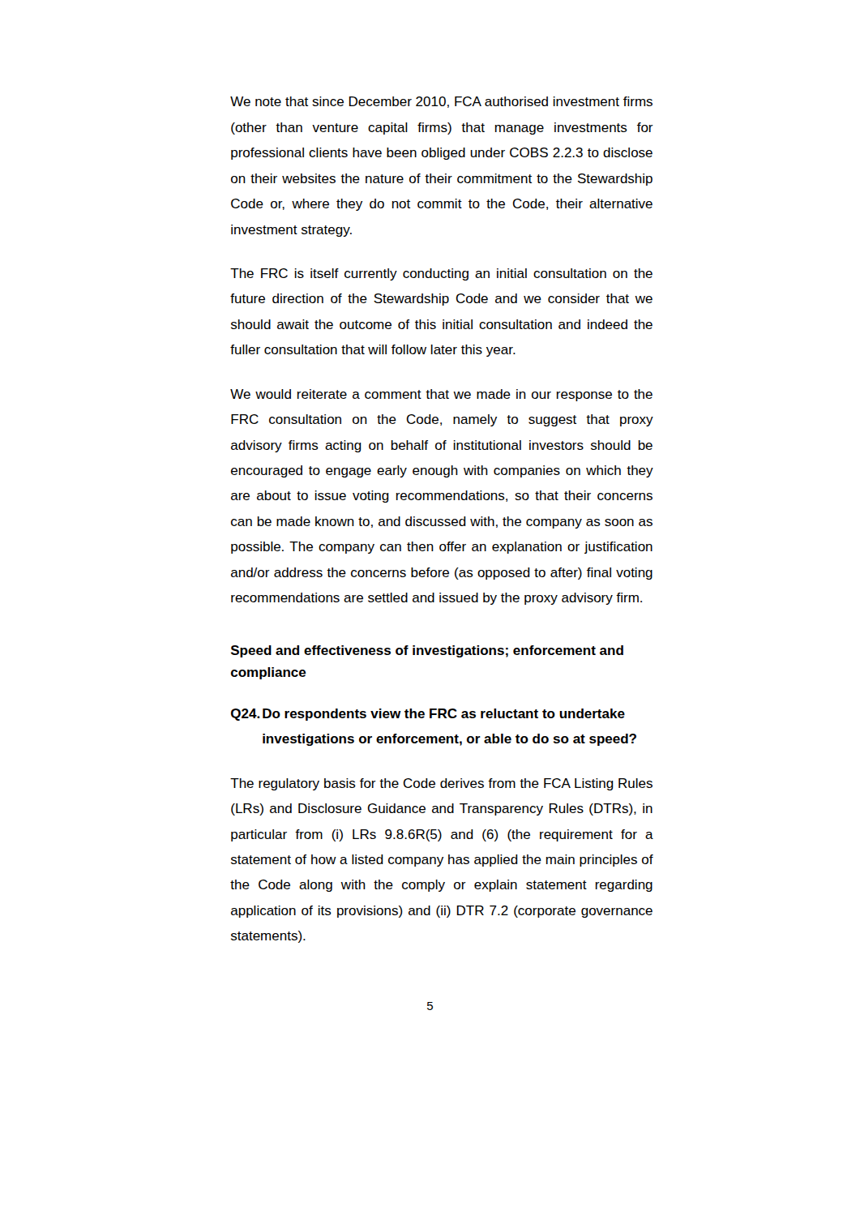We note that since December 2010, FCA authorised investment firms (other than venture capital firms) that manage investments for professional clients have been obliged under COBS 2.2.3 to disclose on their websites the nature of their commitment to the Stewardship Code or, where they do not commit to the Code, their alternative investment strategy.
The FRC is itself currently conducting an initial consultation on the future direction of the Stewardship Code and we consider that we should await the outcome of this initial consultation and indeed the fuller consultation that will follow later this year.
We would reiterate a comment that we made in our response to the FRC consultation on the Code, namely to suggest that proxy advisory firms acting on behalf of institutional investors should be encouraged to engage early enough with companies on which they are about to issue voting recommendations, so that their concerns can be made known to, and discussed with, the company as soon as possible. The company can then offer an explanation or justification and/or address the concerns before (as opposed to after) final voting recommendations are settled and issued by the proxy advisory firm.
Speed and effectiveness of investigations; enforcement and compliance
Q24.
Do respondents view the FRC as reluctant to undertake investigations or enforcement, or able to do so at speed?
The regulatory basis for the Code derives from the FCA Listing Rules (LRs) and Disclosure Guidance and Transparency Rules (DTRs), in particular from (i) LRs 9.8.6R(5) and (6) (the requirement for a statement of how a listed company has applied the main principles of the Code along with the comply or explain statement regarding application of its provisions) and (ii) DTR 7.2 (corporate governance statements).
5